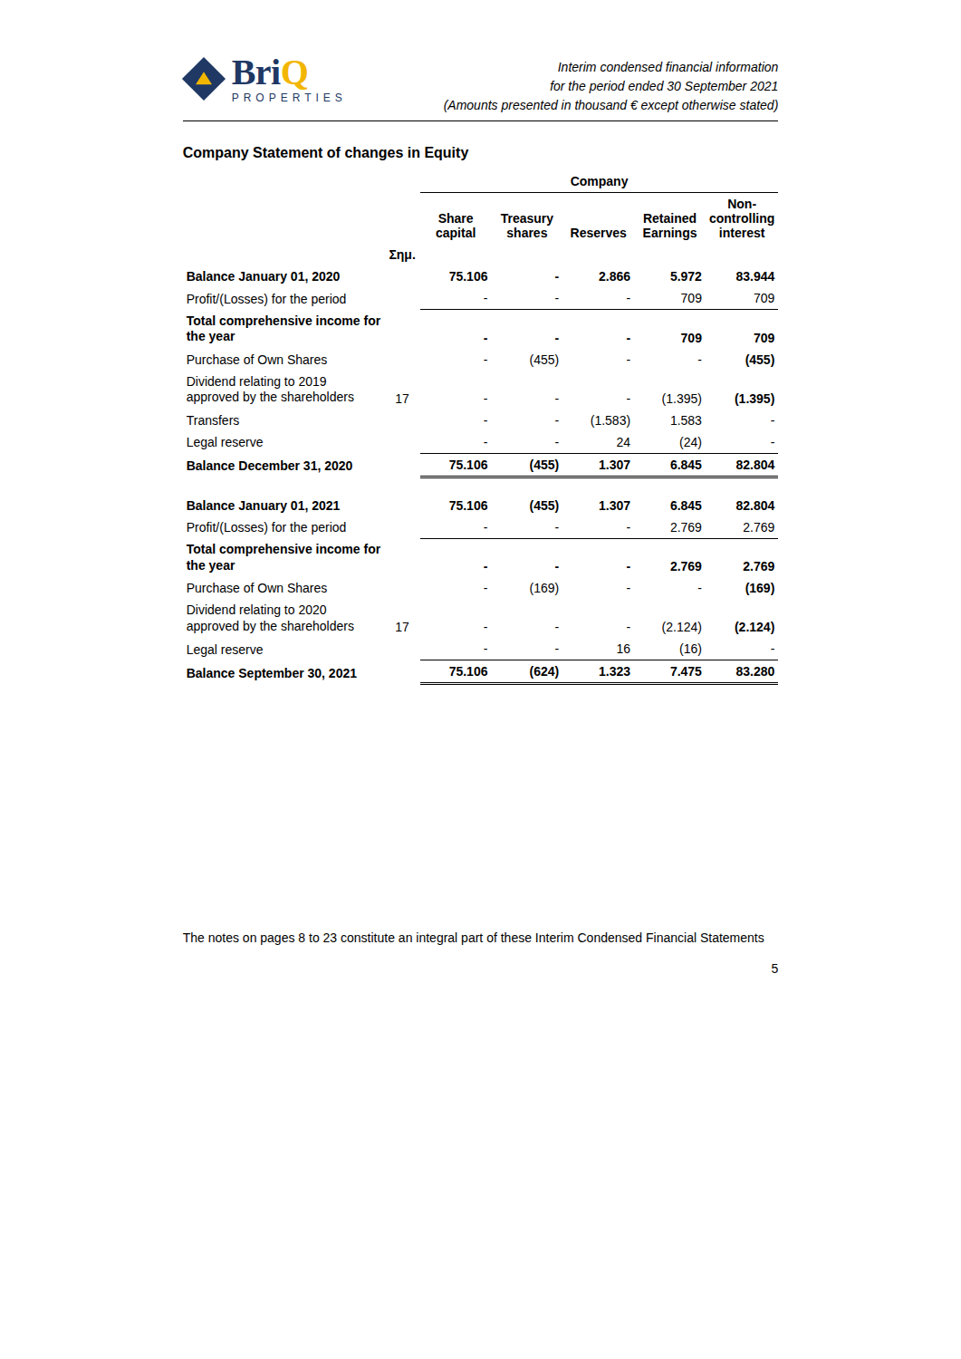BriQ
PROPERTIES
Interim condensed financial information
for the period ended 30 September 2021
(Amounts presented in thousand € except otherwise stated)
Company Statement of changes in Equity
| | | Company |
| --- | --- | --- |
| | | Share capital | Treasury shares | Reserves | Retained Earnings | Non- controlling interest |
| | Σημ. | |
| Balance January 01, 2020 | | 75.106 | - | 2.866 | 5.972 | 83.944 |
| Profit/(Losses) for the period | | - | - | - | 709 | 709 |
| Total comprehensive income for the year | | - | - | - | 709 | 709 |
| Purchase of Own Shares | | - | (455) | - | - | (455) |
| Dividend relating to 2019 approved by the shareholders | 17 | - | - | - | (1.395) | (1.395) |
| Transfers | | - | - | (1.583) | 1.583 | - |
| Legal reserve | | - | - | 24 | (24) | - |
| Balance December 31, 2020 | | 75.106 | (455) | 1.307 | 6.845 | 82.804 |
| Balance January 01, 2021 | | 75.106 | (455) | 1.307 | 6.845 | 82.804 |
| Profit/(Losses) for the period | | - | - | - | 2.769 | 2.769 |
| Total comprehensive income for the year | | - | - | - | 2.769 | 2.769 |
| Purchase of Own Shares | | - | (169) | - | - | (169) |
| Dividend relating to 2020 approved by the shareholders | 17 | - | - | - | (2.124) | (2.124) |
| Legal reserve | | - | - | 16 | (16) | - |
| Balance September 30, 2021 | | 75.106 | (624) | 1.323 | 7.475 | 83.280 |
The notes on pages 8 to 23 constitute an integral part of these Interim Condensed Financial Statements
5